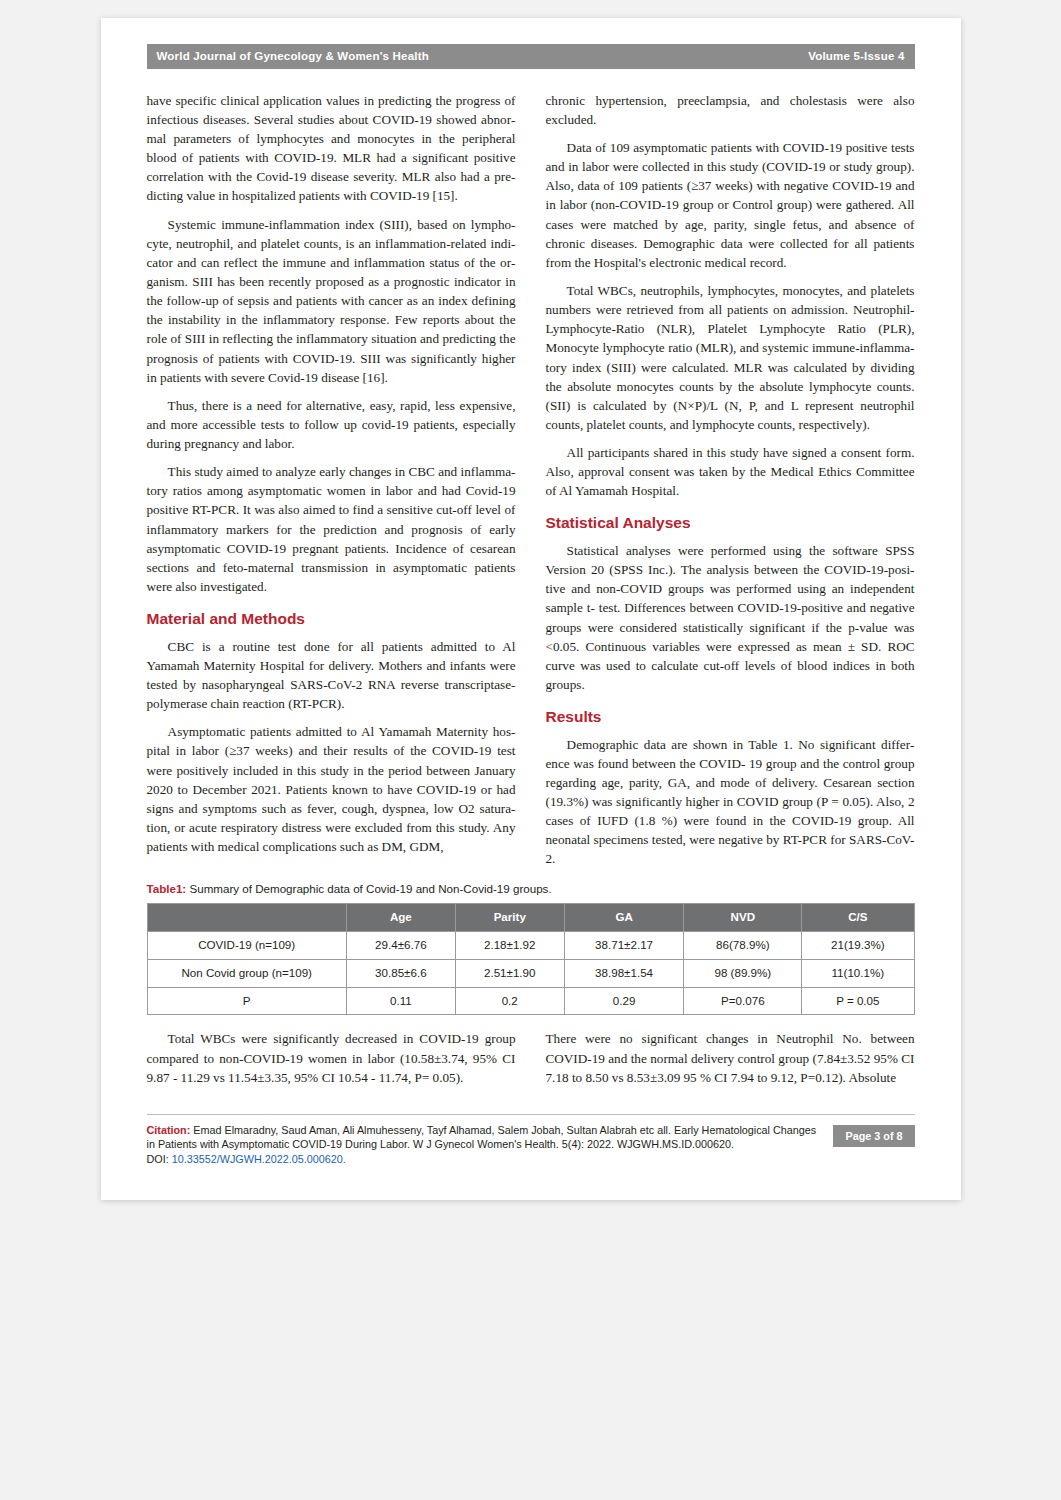World Journal of Gynecology & Women's Health
Volume 5-Issue 4
have specific clinical application values in predicting the progress of infectious diseases. Several studies about COVID-19 showed abnormal parameters of lymphocytes and monocytes in the peripheral blood of patients with COVID-19. MLR had a significant positive correlation with the Covid-19 disease severity. MLR also had a predicting value in hospitalized patients with COVID-19 [15].
Systemic immune-inflammation index (SIII), based on lymphocyte, neutrophil, and platelet counts, is an inflammation-related indicator and can reflect the immune and inflammation status of the organism. SIII has been recently proposed as a prognostic indicator in the follow-up of sepsis and patients with cancer as an index defining the instability in the inflammatory response. Few reports about the role of SIII in reflecting the inflammatory situation and predicting the prognosis of patients with COVID-19. SIII was significantly higher in patients with severe Covid-19 disease [16].
Thus, there is a need for alternative, easy, rapid, less expensive, and more accessible tests to follow up covid-19 patients, especially during pregnancy and labor.
This study aimed to analyze early changes in CBC and inflammatory ratios among asymptomatic women in labor and had Covid-19 positive RT-PCR. It was also aimed to find a sensitive cut-off level of inflammatory markers for the prediction and prognosis of early asymptomatic COVID-19 pregnant patients. Incidence of cesarean sections and feto-maternal transmission in asymptomatic patients were also investigated.
Material and Methods
CBC is a routine test done for all patients admitted to Al Yamamah Maternity Hospital for delivery. Mothers and infants were tested by nasopharyngeal SARS-CoV-2 RNA reverse transcriptase-polymerase chain reaction (RT-PCR).
Asymptomatic patients admitted to Al Yamamah Maternity hospital in labor (≥37 weeks) and their results of the COVID-19 test were positively included in this study in the period between January 2020 to December 2021. Patients known to have COVID-19 or had signs and symptoms such as fever, cough, dyspnea, low O2 saturation, or acute respiratory distress were excluded from this study. Any patients with medical complications such as DM, GDM,
chronic hypertension, preeclampsia, and cholestasis were also excluded.
Data of 109 asymptomatic patients with COVID-19 positive tests and in labor were collected in this study (COVID-19 or study group). Also, data of 109 patients (≥37 weeks) with negative COVID-19 and in labor (non-COVID-19 group or Control group) were gathered. All cases were matched by age, parity, single fetus, and absence of chronic diseases. Demographic data were collected for all patients from the Hospital's electronic medical record.
Total WBCs, neutrophils, lymphocytes, monocytes, and platelets numbers were retrieved from all patients on admission. Neutrophil-Lymphocyte-Ratio (NLR), Platelet Lymphocyte Ratio (PLR), Monocyte lymphocyte ratio (MLR), and systemic immune-inflammatory index (SIII) were calculated. MLR was calculated by dividing the absolute monocytes counts by the absolute lymphocyte counts. (SII) is calculated by (N×P)/L (N, P, and L represent neutrophil counts, platelet counts, and lymphocyte counts, respectively).
All participants shared in this study have signed a consent form. Also, approval consent was taken by the Medical Ethics Committee of Al Yamamah Hospital.
Statistical Analyses
Statistical analyses were performed using the software SPSS Version 20 (SPSS Inc.). The analysis between the COVID-19-positive and non-COVID groups was performed using an independent sample t- test. Differences between COVID-19-positive and negative groups were considered statistically significant if the p-value was <0.05. Continuous variables were expressed as mean ± SD. ROC curve was used to calculate cut-off levels of blood indices in both groups.
Results
Demographic data are shown in Table 1. No significant difference was found between the COVID- 19 group and the control group regarding age, parity, GA, and mode of delivery. Cesarean section (19.3%) was significantly higher in COVID group (P = 0.05). Also, 2 cases of IUFD (1.8 %) were found in the COVID-19 group. All neonatal specimens tested, were negative by RT-PCR for SARS-CoV-2.
Table1: Summary of Demographic data of Covid-19 and Non-Covid-19 groups.
| | Age | Parity | GA | NVD | C/S |
| --- | --- | --- | --- | --- | --- |
| COVID-19 (n=109) | 29.4±6.76 | 2.18±1.92 | 38.71±2.17 | 86(78.9%) | 21(19.3%) |
| Non Covid group (n=109) | 30.85±6.6 | 2.51±1.90 | 38.98±1.54 | 98 (89.9%) | 11(10.1%) |
| P | 0.11 | 0.2 | 0.29 | P=0.076 | P = 0.05 |
Total WBCs were significantly decreased in COVID-19 group compared to non-COVID-19 women in labor (10.58±3.74, 95% CI 9.87 - 11.29 vs 11.54±3.35, 95% CI 10.54 - 11.74, P= 0.05).
There were no significant changes in Neutrophil No. between COVID-19 and the normal delivery control group (7.84±3.52 95% CI 7.18 to 8.50 vs 8.53±3.09 95 % CI 7.94 to 9.12, P=0.12). Absolute
Citation: Emad Elmaradny, Saud Aman, Ali Almuhesseny, Tayf Alhamad, Salem Jobah, Sultan Alabrah etc all. Early Hematological Changes in Patients with Asymptomatic COVID-19 During Labor. W J Gynecol Women's Health. 5(4): 2022. WJGWH.MS.ID.000620.
DOI: 10.33552/WJGWH.2022.05.000620.
Page 3 of 8